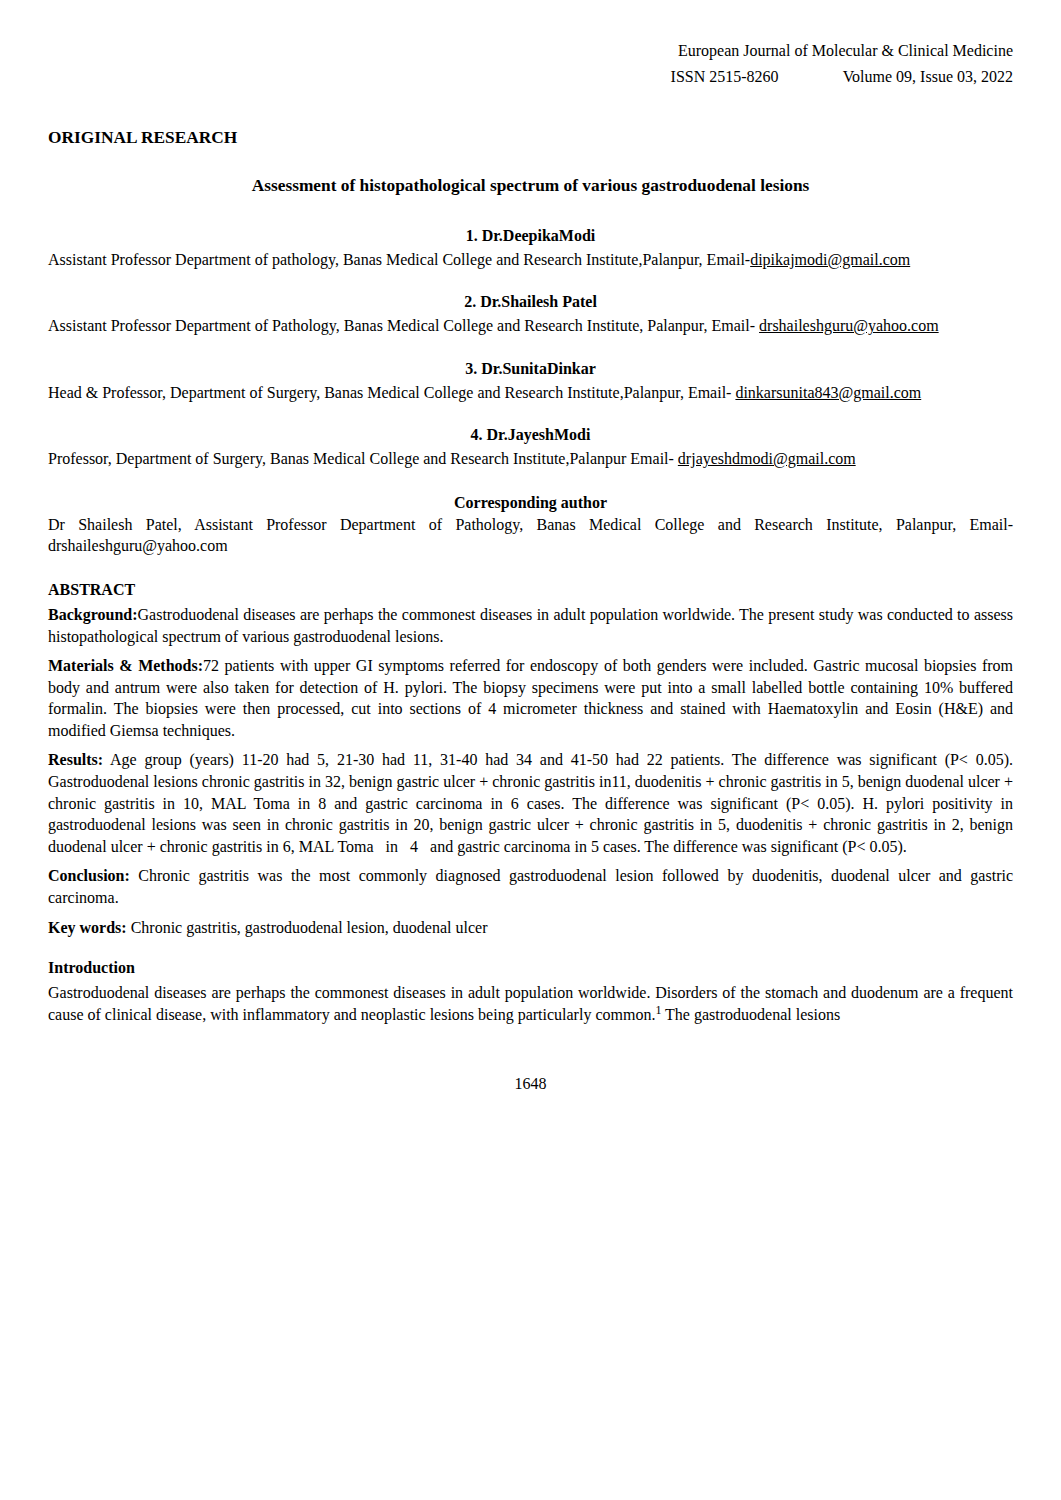European Journal of Molecular & Clinical Medicine
ISSN 2515-8260 Volume 09, Issue 03, 2022
ORIGINAL RESEARCH
Assessment of histopathological spectrum of various gastroduodenal lesions
1. Dr.DeepikaModi
Assistant Professor Department of pathology, Banas Medical College and Research Institute,Palanpur, Email-dipikajmodi@gmail.com
2. Dr.Shailesh Patel
Assistant Professor Department of Pathology, Banas Medical College and Research Institute, Palanpur, Email- drshaileshguru@yahoo.com
3. Dr.SunitaDinkar
Head & Professor, Department of Surgery, Banas Medical College and Research Institute,Palanpur, Email- dinkarsunita843@gmail.com
4. Dr.JayeshModi
Professor, Department of Surgery, Banas Medical College and Research Institute,Palanpur Email- drjayeshdmodi@gmail.com
Corresponding author
Dr Shailesh Patel, Assistant Professor Department of Pathology, Banas Medical College and Research Institute, Palanpur, Email- drshaileshguru@yahoo.com
ABSTRACT
Background: Gastroduodenal diseases are perhaps the commonest diseases in adult population worldwide. The present study was conducted to assess histopathological spectrum of various gastroduodenal lesions.
Materials & Methods: 72 patients with upper GI symptoms referred for endoscopy of both genders were included. Gastric mucosal biopsies from body and antrum were also taken for detection of H. pylori. The biopsy specimens were put into a small labelled bottle containing 10% buffered formalin. The biopsies were then processed, cut into sections of 4 micrometer thickness and stained with Haematoxylin and Eosin (H&E) and modified Giemsa techniques.
Results: Age group (years) 11-20 had 5, 21-30 had 11, 31-40 had 34 and 41-50 had 22 patients. The difference was significant (P< 0.05). Gastroduodenal lesions chronic gastritis in 32, benign gastric ulcer + chronic gastritis in11, duodenitis + chronic gastritis in 5, benign duodenal ulcer + chronic gastritis in 10, MAL Toma in 8 and gastric carcinoma in 6 cases. The difference was significant (P< 0.05). H. pylori positivity in gastroduodenal lesions was seen in chronic gastritis in 20, benign gastric ulcer + chronic gastritis in 5, duodenitis + chronic gastritis in 2, benign duodenal ulcer + chronic gastritis in 6, MAL Toma in 4 and gastric carcinoma in 5 cases. The difference was significant (P< 0.05).
Conclusion: Chronic gastritis was the most commonly diagnosed gastroduodenal lesion followed by duodenitis, duodenal ulcer and gastric carcinoma.
Key words: Chronic gastritis, gastroduodenal lesion, duodenal ulcer
Introduction
Gastroduodenal diseases are perhaps the commonest diseases in adult population worldwide. Disorders of the stomach and duodenum are a frequent cause of clinical disease, with inflammatory and neoplastic lesions being particularly common.1 The gastroduodenal lesions
1648